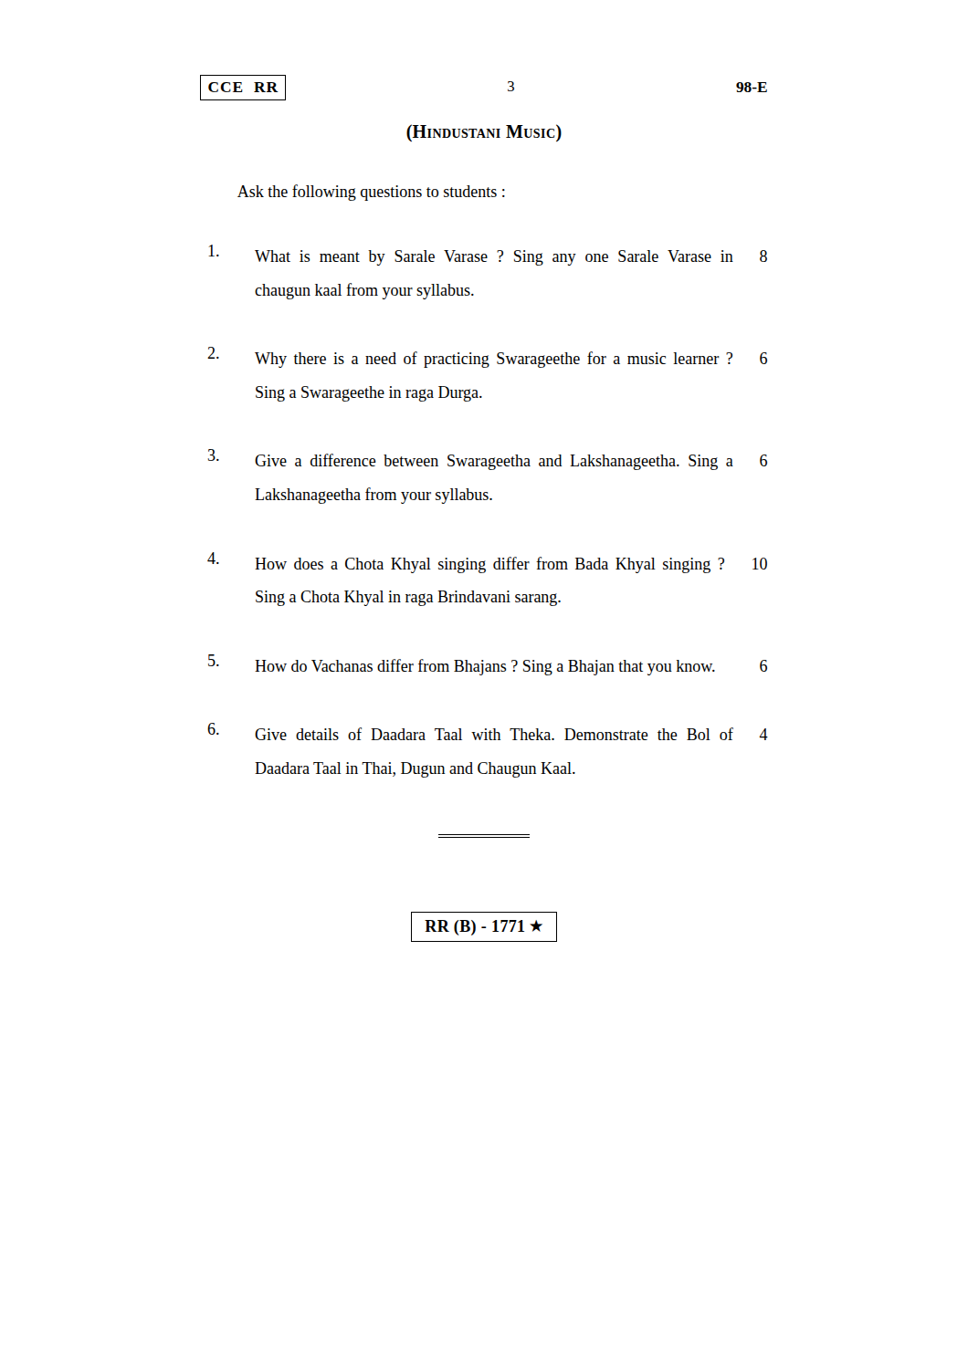CCE RR
3
98-E
(Hindustani Music)
Ask the following questions to students :
1.
8 What is meant by Sarale Varase ? Sing any one Sarale Varase in chaugun kaal from your syllabus.
2.
6 Why there is a need of practicing Swarageethe for a music learner ? Sing a Swarageethe in raga Durga.
3.
6 Give a difference between Swarageetha and Lakshanageetha. Sing a Lakshanageetha from your syllabus.
4.
10 How does a Chota Khyal singing differ from Bada Khyal singing ? Sing a Chota Khyal in raga Brindavani sarang.
5.
6 How do Vachanas differ from Bhajans ? Sing a Bhajan that you know.
6.
4 Give details of Daadara Taal with Theka. Demonstrate the Bol of Daadara Taal in Thai, Dugun and Chaugun Kaal.
RR (B) - 1771 ★